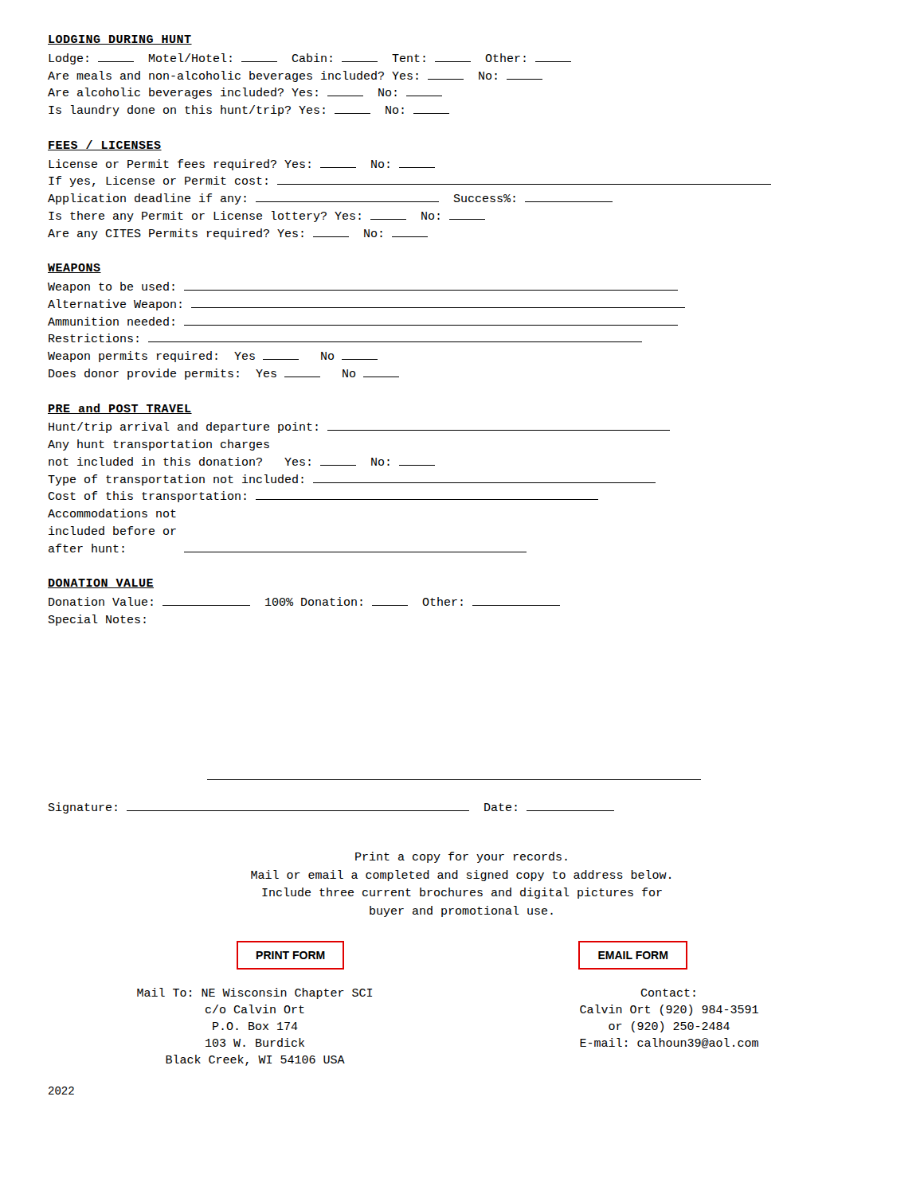LODGING DURING HUNT
Lodge: Motel/Hotel: Cabin: Tent: Other:
Are meals and non-alcoholic beverages included? Yes: No:
Are alcoholic beverages included? Yes: No:
Is laundry done on this hunt/trip? Yes: No:
FEES / LICENSES
License or Permit fees required? Yes: No:
If yes, License or Permit cost:
Application deadline if any: Success%:
Is there any Permit or License lottery? Yes: No:
Are any CITES Permits required? Yes: No:
WEAPONS
Weapon to be used:
Alternative Weapon:
Ammunition needed:
Restrictions:
Weapon permits required: Yes No
Does donor provide permits: Yes No
PRE and POST TRAVEL
Hunt/trip arrival and departure point:
Any hunt transportation charges
not included in this donation? Yes: No:
Type of transportation not included:
Cost of this transportation:
Accommodations not
included before or
after hunt:
DONATION VALUE
Donation Value: 100% Donation: Other:
Special Notes:
Signature: Date:
Print a copy for your records.
Mail or email a completed and signed copy to address below.
Include three current brochures and digital pictures for
buyer and promotional use.
PRINT FORM
EMAIL FORM
Mail To: NE Wisconsin Chapter SCI
c/o Calvin Ort
P.O. Box 174
103 W. Burdick
Black Creek, WI 54106 USA
Contact:
Calvin Ort (920) 984-3591
or (920) 250-2484
E-mail: calhoun39@aol.com
2022